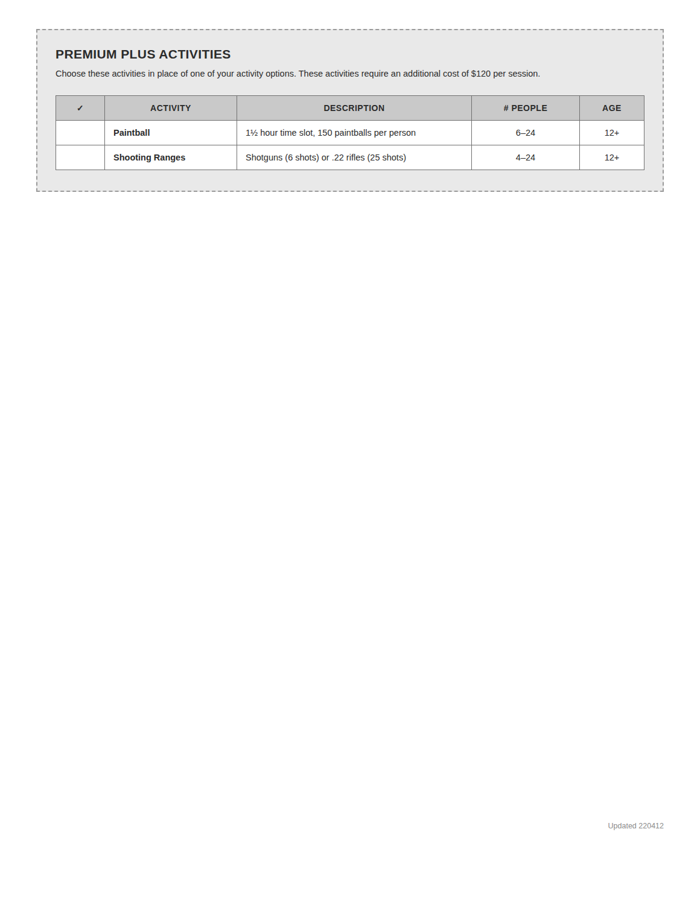PREMIUM PLUS ACTIVITIES
Choose these activities in place of one of your activity options. These activities require an additional cost of $120 per session.
| ✓ | ACTIVITY | DESCRIPTION | # PEOPLE | AGE |
| --- | --- | --- | --- | --- |
| | Paintball | 1½ hour time slot, 150 paintballs per person | 6–24 | 12+ |
| | Shooting Ranges | Shotguns (6 shots) or .22 rifles (25 shots) | 4–24 | 12+ |
Updated 220412